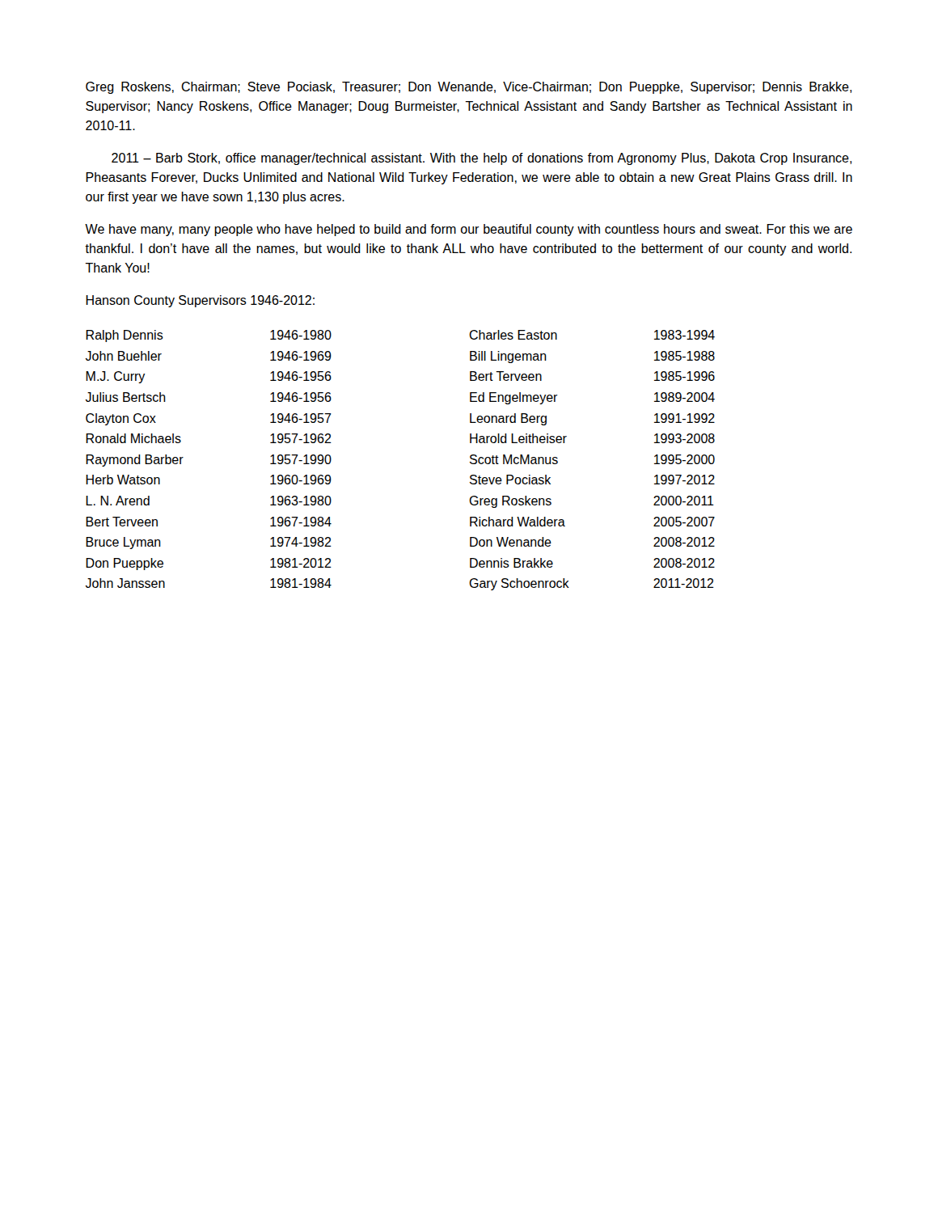Greg Roskens, Chairman; Steve Pociask, Treasurer; Don Wenande, Vice-Chairman; Don Pueppke, Supervisor; Dennis Brakke, Supervisor; Nancy Roskens, Office Manager; Doug Burmeister, Technical Assistant and Sandy Bartsher as Technical Assistant in 2010-11.
2011 – Barb Stork, office manager/technical assistant. With the help of donations from Agronomy Plus, Dakota Crop Insurance, Pheasants Forever, Ducks Unlimited and National Wild Turkey Federation, we were able to obtain a new Great Plains Grass drill. In our first year we have sown 1,130 plus acres.
We have many, many people who have helped to build and form our beautiful county with countless hours and sweat. For this we are thankful. I don’t have all the names, but would like to thank ALL who have contributed to the betterment of our county and world. Thank You!
Hanson County Supervisors 1946-2012:
| Ralph Dennis | 1946-1980 | Charles Easton | 1983-1994 |
| John Buehler | 1946-1969 | Bill Lingeman | 1985-1988 |
| M.J. Curry | 1946-1956 | Bert Terveen | 1985-1996 |
| Julius Bertsch | 1946-1956 | Ed Engelmeyer | 1989-2004 |
| Clayton Cox | 1946-1957 | Leonard Berg | 1991-1992 |
| Ronald Michaels | 1957-1962 | Harold Leitheiser | 1993-2008 |
| Raymond Barber | 1957-1990 | Scott McManus | 1995-2000 |
| Herb Watson | 1960-1969 | Steve Pociask | 1997-2012 |
| L. N. Arend | 1963-1980 | Greg Roskens | 2000-2011 |
| Bert Terveen | 1967-1984 | Richard Waldera | 2005-2007 |
| Bruce Lyman | 1974-1982 | Don Wenande | 2008-2012 |
| Don Pueppke | 1981-2012 | Dennis Brakke | 2008-2012 |
| John Janssen | 1981-1984 | Gary Schoenrock | 2011-2012 |